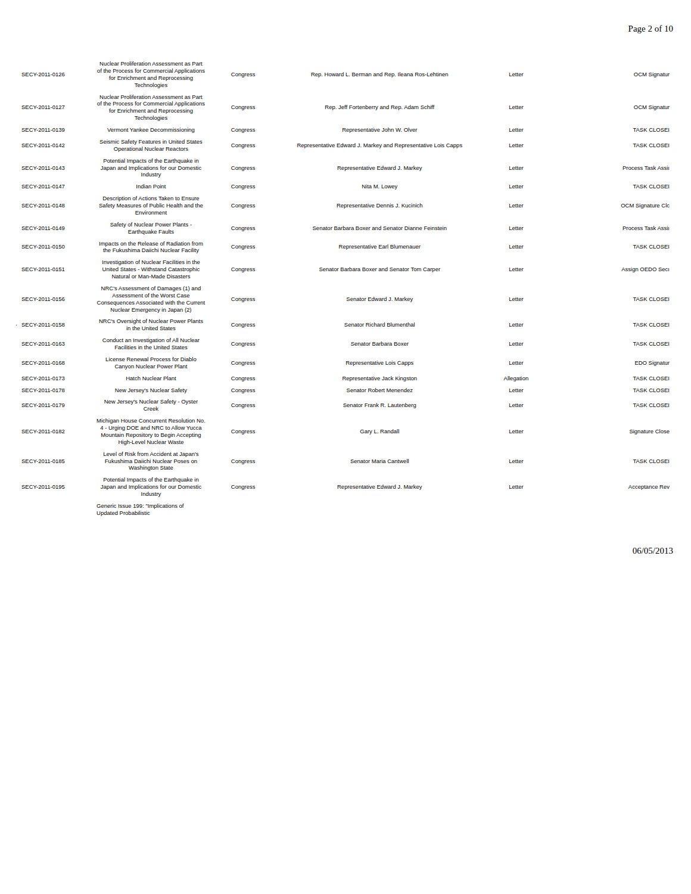Page 2 of 10
| SECY-2011-0126 | Nuclear Proliferation Assessment as Part of the Process for Commercial Applications for Enrichment and Reprocessing Technologies | Congress | Rep. Howard L. Berman and Rep. Ileana Ros-Lehtinen | Letter | OCM Signatur |
| SECY-2011-0127 | Nuclear Proliferation Assessment as Part of the Process for Commercial Applications for Enrichment and Reprocessing Technologies | Congress | Rep. Jeff Fortenberry and Rep. Adam Schiff | Letter | OCM Signatur |
| SECY-2011-0139 | Vermont Yankee Decommissioning | Congress | Representative John W. Olver | Letter | TASK CLOSEI |
| SECY-2011-0142 | Seismic Safety Features in United States Operational Nuclear Reactors | Congress | Representative Edward J. Markey and Representative Lois Capps | Letter | TASK CLOSEI |
| SECY-2011-0143 | Potential Impacts of the Earthquake in Japan and Implications for our Domestic Industry | Congress | Representative Edward J. Markey | Letter | Process Task Assiı |
| SECY-2011-0147 | Indian Point | Congress | Nita M. Lowey | Letter | TASK CLOSEI |
| SECY-2011-0148 | Description of Actions Taken to Ensure Safety Measures of Public Health and the Environment | Congress | Representative Dennis J. Kucinich | Letter | OCM Signature Clc |
| SECY-2011-0149 | Safety of Nuclear Power Plants - Earthquake Faults | Congress | Senator Barbara Boxer and Senator Dianne Feinstein | Letter | Process Task Assiı |
| SECY-2011-0150 | Impacts on the Release of Radiation from the Fukushima Daiichi Nuclear Facility | Congress | Representative Earl Blumenauer | Letter | TASK CLOSEI |
| SECY-2011-0151 | Investigation of Nuclear Facilities in the United States - Withstand Catastrophic Natural or Man-Made Disasters | Congress | Senator Barbara Boxer and Senator Tom Carper | Letter | Assign OEDO Secı |
| SECY-2011-0156 | NRC's Assessment of Damages (1) and Assessment of the Worst Case Consequences Associated with the Current Nuclear Emergency in Japan (2) | Congress | Senator Edward J. Markey | Letter | TASK CLOSEI |
| SECY-2011-0158 | NRC's Oversight of Nuclear Power Plants in the United States | Congress | Senator Richard Blumenthal | Letter | TASK CLOSEI |
| SECY-2011-0163 | Conduct an Investigation of All Nuclear Facilities in the United States | Congress | Senator Barbara Boxer | Letter | TASK CLOSEI |
| SECY-2011-0168 | License Renewal Process for Diablo Canyon Nuclear Power Plant | Congress | Representative Lois Capps | Letter | EDO Signatur |
| SECY-2011-0173 | Hatch Nuclear Plant | Congress | Representative Jack Kingston | Allegation | TASK CLOSEI |
| SECY-2011-0178 | New Jersey's Nuclear Safety | Congress | Senator Robert Menendez | Letter | TASK CLOSEI |
| SECY-2011-0179 | New Jersey's Nuclear Safety - Oyster Creek | Congress | Senator Frank R. Lautenberg | Letter | TASK CLOSEI |
| SECY-2011-0182 | Michigan House Concurrent Resolution No. 4 - Urging DOE and NRC to Allow Yucca Mountain Repository to Begin Accepting High-Level Nuclear Waste | Congress | Gary L. Randall | Letter | Signature Close |
| SECY-2011-0185 | Level of Risk from Accident at Japan's Fukushima Daiichi Nuclear Poses on Washington State | Congress | Senator Maria Cantwell | Letter | TASK CLOSEI |
| SECY-2011-0195 | Potential Impacts of the Earthquake in Japan and Implications for our Domestic Industry | Congress | Representative Edward J. Markey | Letter | Acceptance Rev |
| | Generic Issue 199: "Implications of Updated Probabilistic | | | | |
06/05/2013